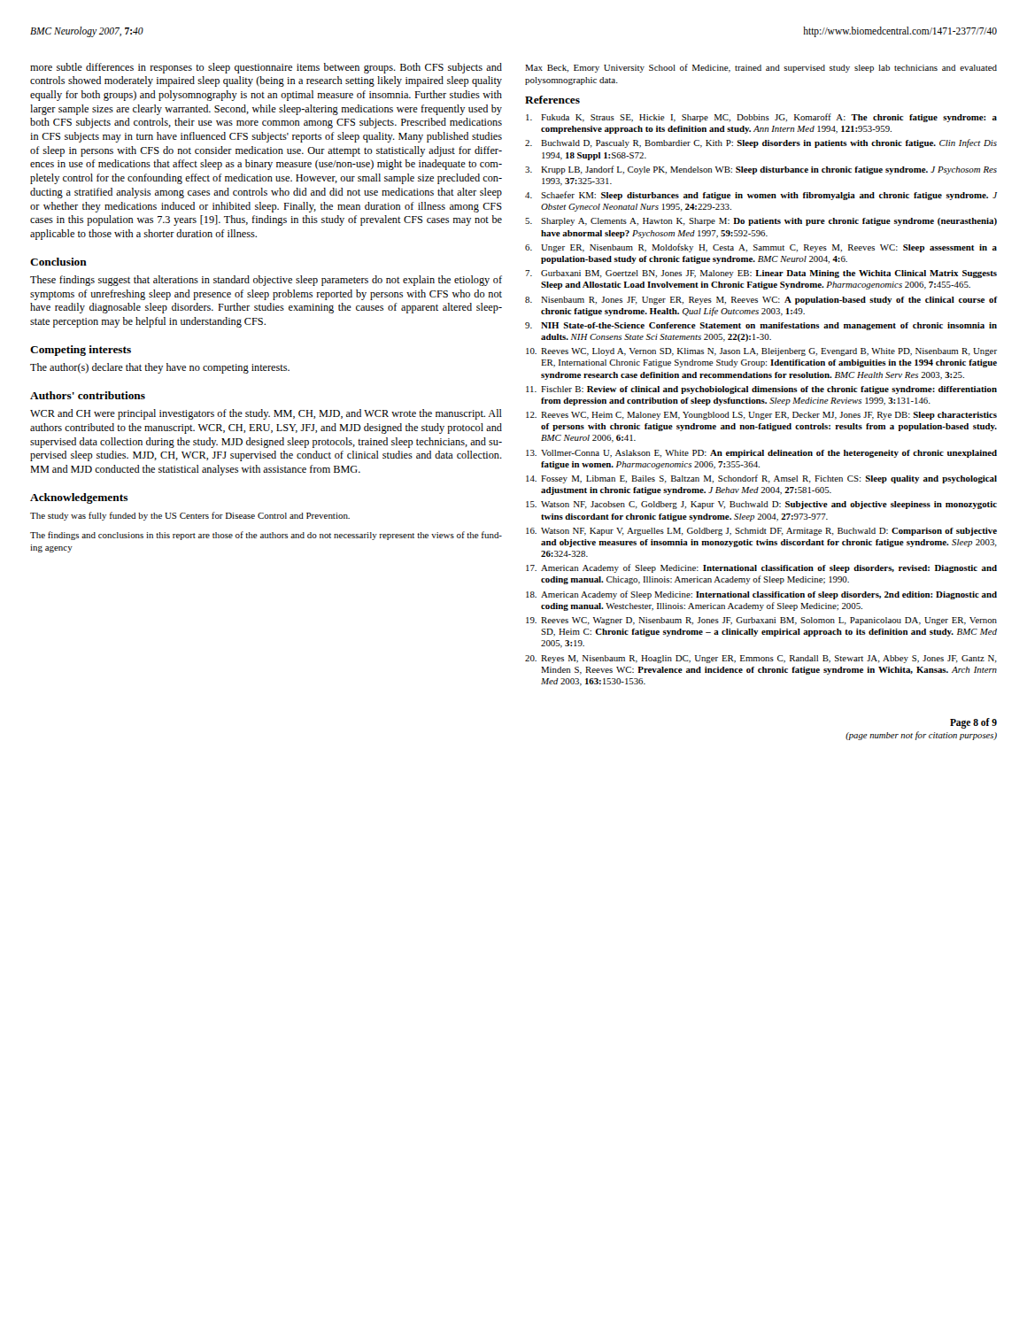BMC Neurology 2007, 7: 40
http://www.biomedcentral.com/1471-2377/7/40
more subtle differences in responses to sleep questionnaire items between groups. Both CFS subjects and controls showed moderately impaired sleep quality (being in a research setting likely impaired sleep quality equally for both groups) and polysomnography is not an optimal measure of insomnia. Further studies with larger sample sizes are clearly warranted. Second, while sleep-altering medications were frequently used by both CFS subjects and controls, their use was more common among CFS subjects. Prescribed medications in CFS subjects may in turn have influenced CFS subjects' reports of sleep quality. Many published studies of sleep in persons with CFS do not consider medication use. Our attempt to statistically adjust for differences in use of medications that affect sleep as a binary measure (use/non-use) might be inadequate to completely control for the confounding effect of medication use. However, our small sample size precluded conducting a stratified analysis among cases and controls who did and did not use medications that alter sleep or whether they medications induced or inhibited sleep. Finally, the mean duration of illness among CFS cases in this population was 7.3 years [19]. Thus, findings in this study of prevalent CFS cases may not be applicable to those with a shorter duration of illness.
Conclusion
These findings suggest that alterations in standard objective sleep parameters do not explain the etiology of symptoms of unrefreshing sleep and presence of sleep problems reported by persons with CFS who do not have readily diagnosable sleep disorders. Further studies examining the causes of apparent altered sleep-state perception may be helpful in understanding CFS.
Competing interests
The author(s) declare that they have no competing interests.
Authors' contributions
WCR and CH were principal investigators of the study. MM, CH, MJD, and WCR wrote the manuscript. All authors contributed to the manuscript. WCR, CH, ERU, LSY, JFJ, and MJD designed the study protocol and supervised data collection during the study. MJD designed sleep protocols, trained sleep technicians, and supervised sleep studies. MJD, CH, WCR, JFJ supervised the conduct of clinical studies and data collection. MM and MJD conducted the statistical analyses with assistance from BMG.
Acknowledgements
The study was fully funded by the US Centers for Disease Control and Prevention.
The findings and conclusions in this report are those of the authors and do not necessarily represent the views of the funding agency
Max Beck, Emory University School of Medicine, trained and supervised study sleep lab technicians and evaluated polysomnographic data.
References
Fukuda K, Straus SE, Hickie I, Sharpe MC, Dobbins JG, Komaroff A: The chronic fatigue syndrome: a comprehensive approach to its definition and study. Ann Intern Med 1994, 121: 953-959.
Buchwald D, Pascualy R, Bombardier C, Kith P: Sleep disorders in patients with chronic fatigue. Clin Infect Dis 1994, 18 Suppl 1: S68-S72.
Krupp LB, Jandorf L, Coyle PK, Mendelson WB: Sleep disturbance in chronic fatigue syndrome. J Psychosom Res 1993, 37: 325-331.
Schaefer KM: Sleep disturbances and fatigue in women with fibromyalgia and chronic fatigue syndrome. J Obstet Gynecol Neonatal Nurs 1995, 24: 229-233.
Sharpley A, Clements A, Hawton K, Sharpe M: Do patients with pure chronic fatigue syndrome (neurasthenia) have abnormal sleep? Psychosom Med 1997, 59: 592-596.
Unger ER, Nisenbaum R, Moldofsky H, Cesta A, Sammut C, Reyes M, Reeves WC: Sleep assessment in a population-based study of chronic fatigue syndrome. BMC Neurol 2004, 4: 6.
Gurbaxani BM, Goertzel BN, Jones JF, Maloney EB: Linear Data Mining the Wichita Clinical Matrix Suggests Sleep and Allostatic Load Involvement in Chronic Fatigue Syndrome. Pharmacogenomics 2006, 7: 455-465.
Nisenbaum R, Jones JF, Unger ER, Reyes M, Reeves WC: A population-based study of the clinical course of chronic fatigue syndrome. Health. Qual Life Outcomes 2003, 1: 49.
NIH State-of-the-Science Conference Statement on manifestations and management of chronic insomnia in adults. NIH Consens State Sci Statements 2005, 22(2): 1-30.
Reeves WC, Lloyd A, Vernon SD, Klimas N, Jason LA, Bleijenberg G, Evengard B, White PD, Nisenbaum R, Unger ER, International Chronic Fatigue Syndrome Study Group: Identification of ambiguities in the 1994 chronic fatigue syndrome research case definition and recommendations for resolution. BMC Health Serv Res 2003, 3: 25.
Fischler B: Review of clinical and psychobiological dimensions of the chronic fatigue syndrome: differentiation from depression and contribution of sleep dysfunctions. Sleep Medicine Reviews 1999, 3: 131-146.
Reeves WC, Heim C, Maloney EM, Youngblood LS, Unger ER, Decker MJ, Jones JF, Rye DB: Sleep characteristics of persons with chronic fatigue syndrome and non-fatigued controls: results from a population-based study. BMC Neurol 2006, 6: 41.
Vollmer-Conna U, Aslakson E, White PD: An empirical delineation of the heterogeneity of chronic unexplained fatigue in women. Pharmacogenomics 2006, 7: 355-364.
Fossey M, Libman E, Bailes S, Baltzan M, Schondorf R, Amsel R, Fichten CS: Sleep quality and psychological adjustment in chronic fatigue syndrome. J Behav Med 2004, 27: 581-605.
Watson NF, Jacobsen C, Goldberg J, Kapur V, Buchwald D: Subjective and objective sleepiness in monozygotic twins discordant for chronic fatigue syndrome. Sleep 2004, 27: 973-977.
Watson NF, Kapur V, Arguelles LM, Goldberg J, Schmidt DF, Armitage R, Buchwald D: Comparison of subjective and objective measures of insomnia in monozygotic twins discordant for chronic fatigue syndrome. Sleep 2003, 26: 324-328.
American Academy of Sleep Medicine: International classification of sleep disorders, revised: Diagnostic and coding manual. Chicago, Illinois: American Academy of Sleep Medicine; 1990.
American Academy of Sleep Medicine: International classification of sleep disorders, 2nd edition: Diagnostic and coding manual. Westchester, Illinois: American Academy of Sleep Medicine; 2005.
Reeves WC, Wagner D, Nisenbaum R, Jones JF, Gurbaxani BM, Solomon L, Papanicolaou DA, Unger ER, Vernon SD, Heim C: Chronic fatigue syndrome – a clinically empirical approach to its definition and study. BMC Med 2005, 3: 19.
Reyes M, Nisenbaum R, Hoaglin DC, Unger ER, Emmons C, Randall B, Stewart JA, Abbey S, Jones JF, Gantz N, Minden S, Reeves WC: Prevalence and incidence of chronic fatigue syndrome in Wichita, Kansas. Arch Intern Med 2003, 163: 1530-1536.
Page 8 of 9
(page number not for citation purposes)